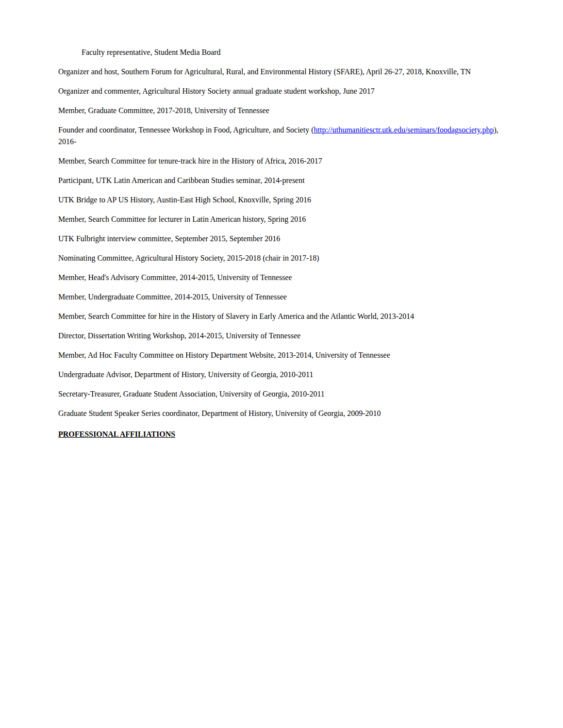Faculty representative, Student Media Board
Organizer and host, Southern Forum for Agricultural, Rural, and Environmental History (SFARE), April 26-27, 2018, Knoxville, TN
Organizer and commenter, Agricultural History Society annual graduate student workshop, June 2017
Member, Graduate Committee, 2017-2018, University of Tennessee
Founder and coordinator, Tennessee Workshop in Food, Agriculture, and Society (http://uthumanitiesctr.utk.edu/seminars/foodagsociety.php), 2016-
Member, Search Committee for tenure-track hire in the History of Africa, 2016-2017
Participant, UTK Latin American and Caribbean Studies seminar, 2014-present
UTK Bridge to AP US History, Austin-East High School, Knoxville, Spring 2016
Member, Search Committee for lecturer in Latin American history, Spring 2016
UTK Fulbright interview committee, September 2015, September 2016
Nominating Committee, Agricultural History Society, 2015-2018 (chair in 2017-18)
Member, Head's Advisory Committee, 2014-2015, University of Tennessee
Member, Undergraduate Committee, 2014-2015, University of Tennessee
Member, Search Committee for hire in the History of Slavery in Early America and the Atlantic World, 2013-2014
Director, Dissertation Writing Workshop, 2014-2015, University of Tennessee
Member, Ad Hoc Faculty Committee on History Department Website, 2013-2014, University of Tennessee
Undergraduate Advisor, Department of History, University of Georgia, 2010-2011
Secretary-Treasurer, Graduate Student Association, University of Georgia, 2010-2011
Graduate Student Speaker Series coordinator, Department of History, University of Georgia, 2009-2010
PROFESSIONAL AFFILIATIONS